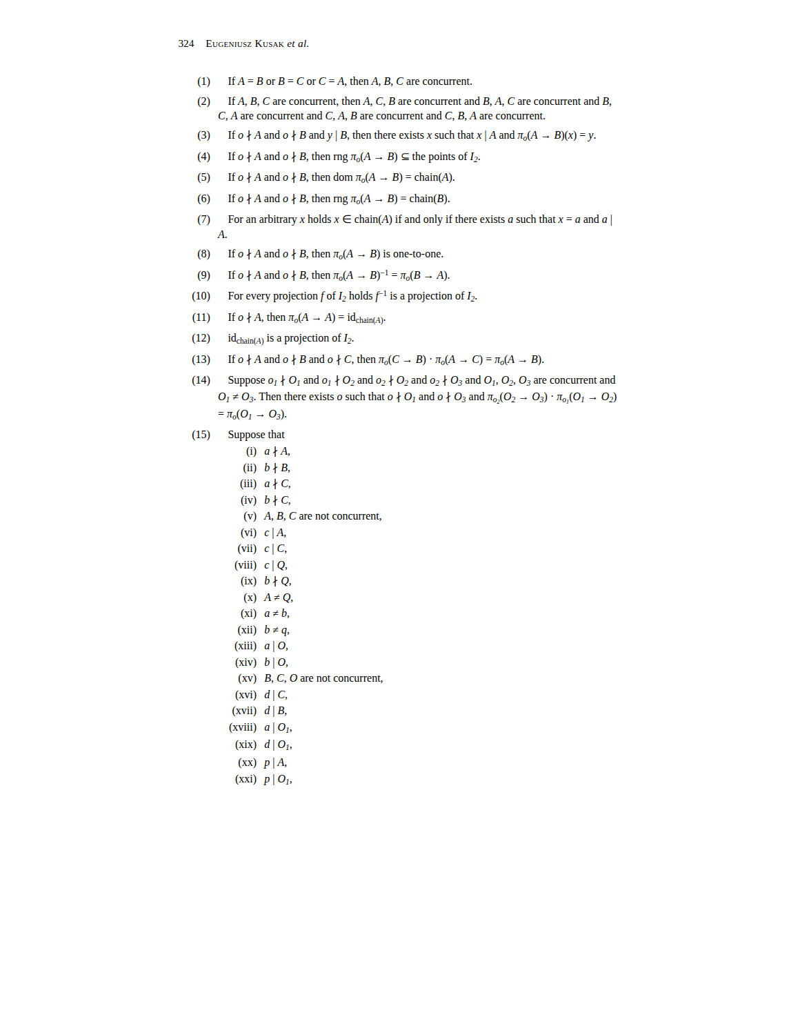324
Eugeniusz Kusak et al.
(1) If A = B or B = C or C = A, then A, B, C are concurrent.
(2) If A, B, C are concurrent, then A, C, B are concurrent and B, A, C are concurrent and B, C, A are concurrent and C, A, B are concurrent and C, B, A are concurrent.
(3) If o ∤ A and o ∤ B and y | B, then there exists x such that x | A and πo(A → B)(x) = y.
(4) If o ∤ A and o ∤ B, then rng πo(A → B) ⊆ the points of I2.
(5) If o ∤ A and o ∤ B, then dom πo(A → B) = chain(A).
(6) If o ∤ A and o ∤ B, then rng πo(A → B) = chain(B).
(7) For an arbitrary x holds x ∈ chain(A) if and only if there exists a such that x = a and a | A.
(8) If o ∤ A and o ∤ B, then πo(A → B) is one-to-one.
(9) If o ∤ A and o ∤ B, then πo(A → B)−1 = πo(B → A).
(10) For every projection f of I2 holds f−1 is a projection of I2.
(11) If o ∤ A, then πo(A → A) = idchain(A).
(12) idchain(A) is a projection of I2.
(13) If o ∤ A and o ∤ B and o ∤ C, then πo(C → B) · πo(A → C) = πo(A → B).
(14) Suppose o1 ∤ O1 and o1 ∤ O2 and o2 ∤ O2 and o2 ∤ O3 and O1, O2, O3 are concurrent and O1 ≠ O3. Then there exists o such that o ∤ O1 and o ∤ O3 and πo2(O2 → O3) · πo1(O1 → O2) = πo(O1 → O3).
(15) Suppose that
(i) a ∤ A,
(ii) b ∤ B,
(iii) a ∤ C,
(iv) b ∤ C,
(v) A, B, C are not concurrent,
(vi) c | A,
(vii) c | C,
(viii) c | Q,
(ix) b ∤ Q,
(x) A ≠ Q,
(xi) a ≠ b,
(xii) b ≠ q,
(xiii) a | O,
(xiv) b | O,
(xv) B, C, O are not concurrent,
(xvi) d | C,
(xvii) d | B,
(xviii) a | O1,
(xix) d | O1,
(xx) p | A,
(xxi) p | O1,